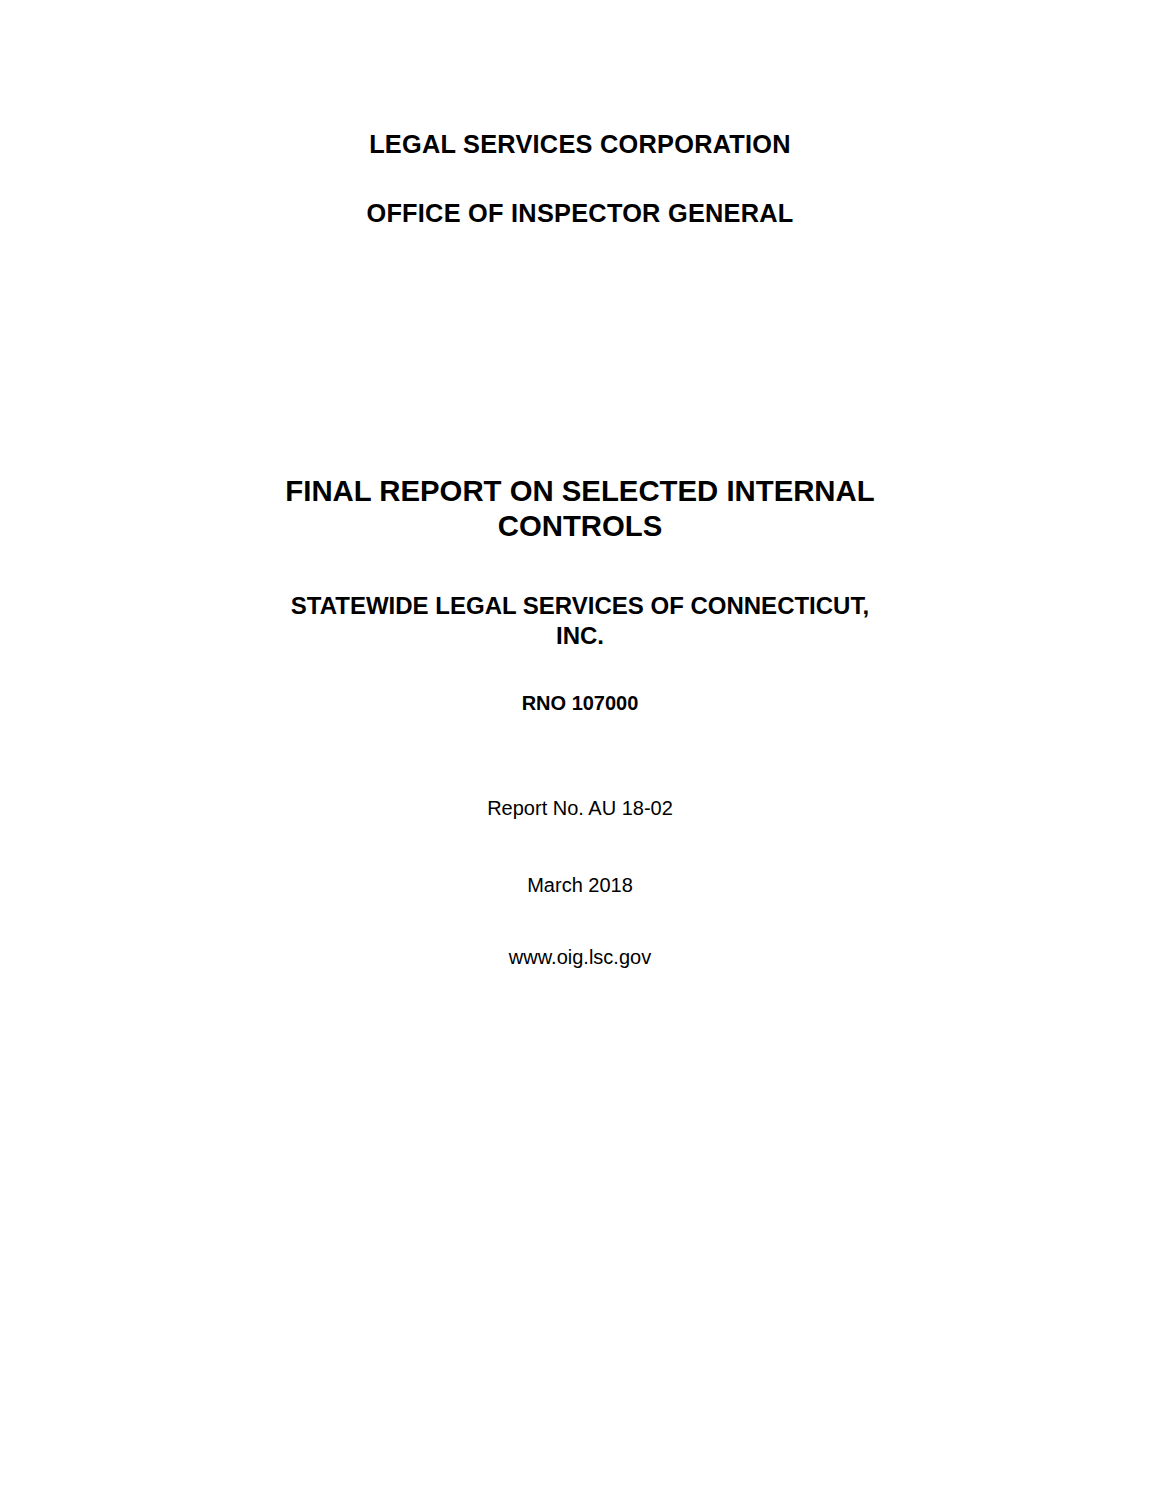LEGAL SERVICES CORPORATION
OFFICE OF INSPECTOR GENERAL
FINAL REPORT ON SELECTED INTERNAL CONTROLS
STATEWIDE LEGAL SERVICES OF CONNECTICUT, INC.
RNO 107000
Report No. AU 18-02
March 2018
www.oig.lsc.gov